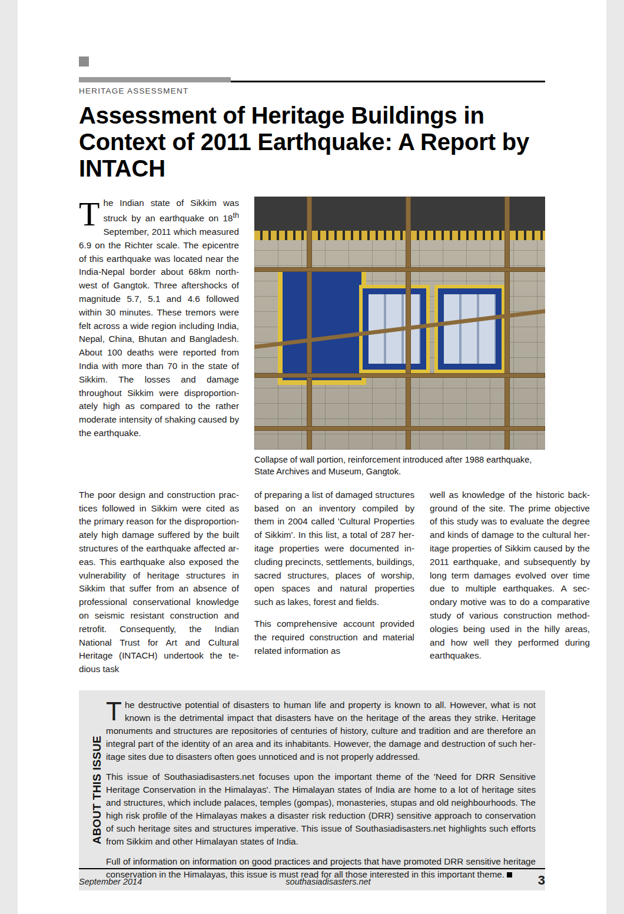Heritage Assessment
Assessment of Heritage Buildings in Context of 2011 Earthquake: A Report by INTACH
The Indian state of Sikkim was struck by an earthquake on 18th September, 2011 which measured 6.9 on the Richter scale. The epicentre of this earthquake was located near the India-Nepal border about 68km northwest of Gangtok. Three aftershocks of magnitude 5.7, 5.1 and 4.6 followed within 30 minutes. These tremors were felt across a wide region including India, Nepal, China, Bhutan and Bangladesh. About 100 deaths were reported from India with more than 70 in the state of Sikkim. The losses and damage throughout Sikkim were disproportionately high as compared to the rather moderate intensity of shaking caused by the earthquake.
Collapse of wall portion, reinforcement introduced after 1988 earthquake, State Archives and Museum, Gangtok.
The poor design and construction practices followed in Sikkim were cited as the primary reason for the disproportionately high damage suffered by the built structures of the earthquake affected areas. This earthquake also exposed the vulnerability of heritage structures in Sikkim that suffer from an absence of professional conservational knowledge on seismic resistant construction and retrofit. Consequently, the Indian National Trust for Art and Cultural Heritage (INTACH) undertook the tedious task
of preparing a list of damaged structures based on an inventory compiled by them in 2004 called 'Cultural Properties of Sikkim'. In this list, a total of 287 heritage properties were documented including precincts, settlements, buildings, sacred structures, places of worship, open spaces and natural properties such as lakes, forest and fields.
This comprehensive account provided the required construction and material related information as
well as knowledge of the historic background of the site. The prime objective of this study was to evaluate the degree and kinds of damage to the cultural heritage properties of Sikkim caused by the 2011 earthquake, and subsequently by long term damages evolved over time due to multiple earthquakes. A secondary motive was to do a comparative study of various construction methodologies being used in the hilly areas, and how well they performed during earthquakes.
About this issue
The destructive potential of disasters to human life and property is known to all. However, what is not known is the detrimental impact that disasters have on the heritage of the areas they strike. Heritage monuments and structures are repositories of centuries of history, culture and tradition and are therefore an integral part of the identity of an area and its inhabitants. However, the damage and destruction of such heritage sites due to disasters often goes unnoticed and is not properly addressed.
This issue of Southasiadisasters.net focuses upon the important theme of the 'Need for DRR Sensitive Heritage Conservation in the Himalayas'. The Himalayan states of India are home to a lot of heritage sites and structures, which include palaces, temples (gompas), monasteries, stupas and old neighbourhoods. The high risk profile of the Himalayas makes a disaster risk reduction (DRR) sensitive approach to conservation of such heritage sites and structures imperative. This issue of Southasiadisasters.net highlights such efforts from Sikkim and other Himalayan states of India.
Full of information on information on good practices and projects that have promoted DRR sensitive heritage conservation in the Himalayas, this issue is must read for all those interested in this important theme.
September 2014
southasiadisasters.net
3